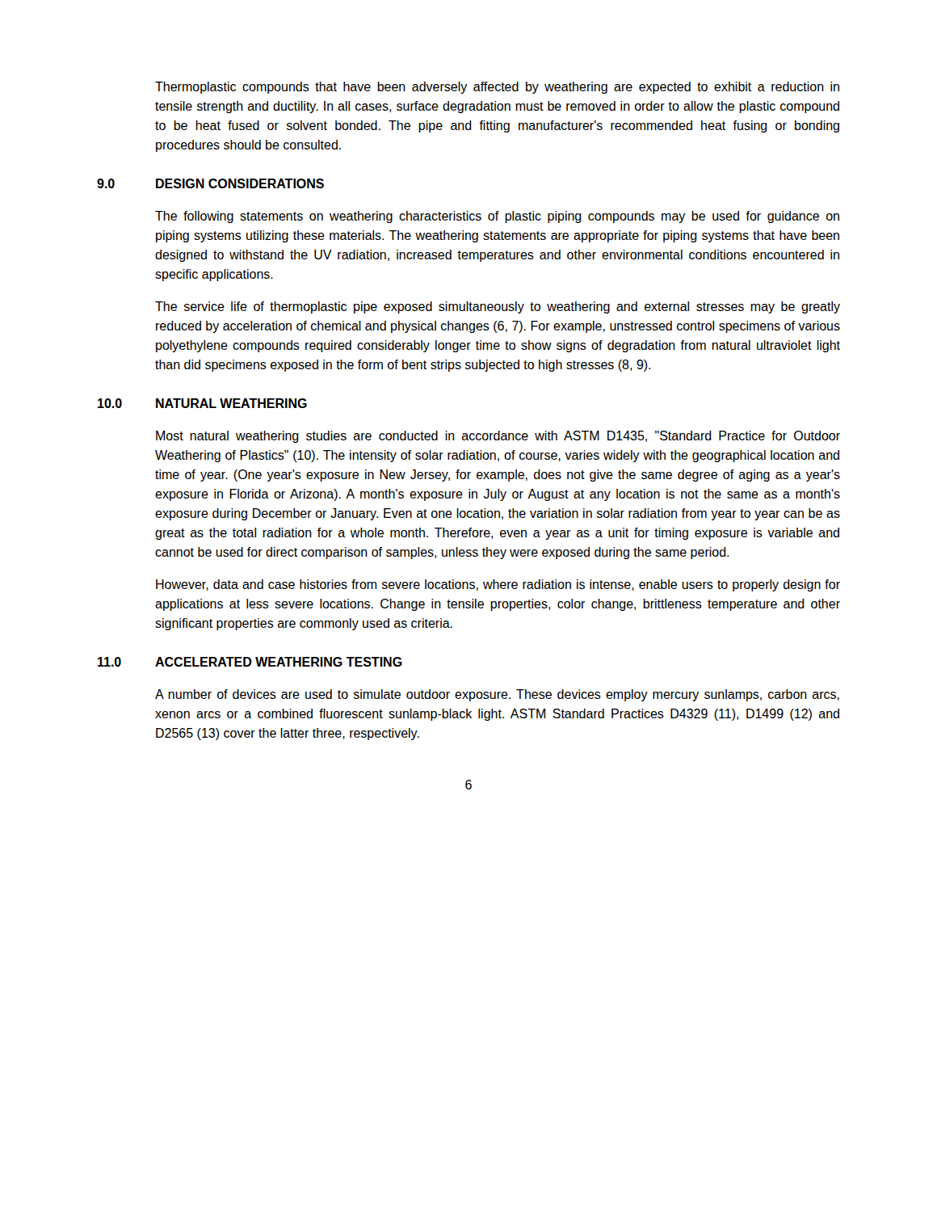Thermoplastic compounds that have been adversely affected by weathering are expected to exhibit a reduction in tensile strength and ductility. In all cases, surface degradation must be removed in order to allow the plastic compound to be heat fused or solvent bonded. The pipe and fitting manufacturer's recommended heat fusing or bonding procedures should be consulted.
9.0 Design Considerations
The following statements on weathering characteristics of plastic piping compounds may be used for guidance on piping systems utilizing these materials. The weathering statements are appropriate for piping systems that have been designed to withstand the UV radiation, increased temperatures and other environmental conditions encountered in specific applications.
The service life of thermoplastic pipe exposed simultaneously to weathering and external stresses may be greatly reduced by acceleration of chemical and physical changes (6, 7). For example, unstressed control specimens of various polyethylene compounds required considerably longer time to show signs of degradation from natural ultraviolet light than did specimens exposed in the form of bent strips subjected to high stresses (8, 9).
10.0 Natural Weathering
Most natural weathering studies are conducted in accordance with ASTM D1435, "Standard Practice for Outdoor Weathering of Plastics" (10). The intensity of solar radiation, of course, varies widely with the geographical location and time of year. (One year's exposure in New Jersey, for example, does not give the same degree of aging as a year's exposure in Florida or Arizona). A month's exposure in July or August at any location is not the same as a month's exposure during December or January. Even at one location, the variation in solar radiation from year to year can be as great as the total radiation for a whole month. Therefore, even a year as a unit for timing exposure is variable and cannot be used for direct comparison of samples, unless they were exposed during the same period.
However, data and case histories from severe locations, where radiation is intense, enable users to properly design for applications at less severe locations. Change in tensile properties, color change, brittleness temperature and other significant properties are commonly used as criteria.
11.0 Accelerated Weathering Testing
A number of devices are used to simulate outdoor exposure. These devices employ mercury sunlamps, carbon arcs, xenon arcs or a combined fluorescent sunlamp-black light. ASTM Standard Practices D4329 (11), D1499 (12) and D2565 (13) cover the latter three, respectively.
6